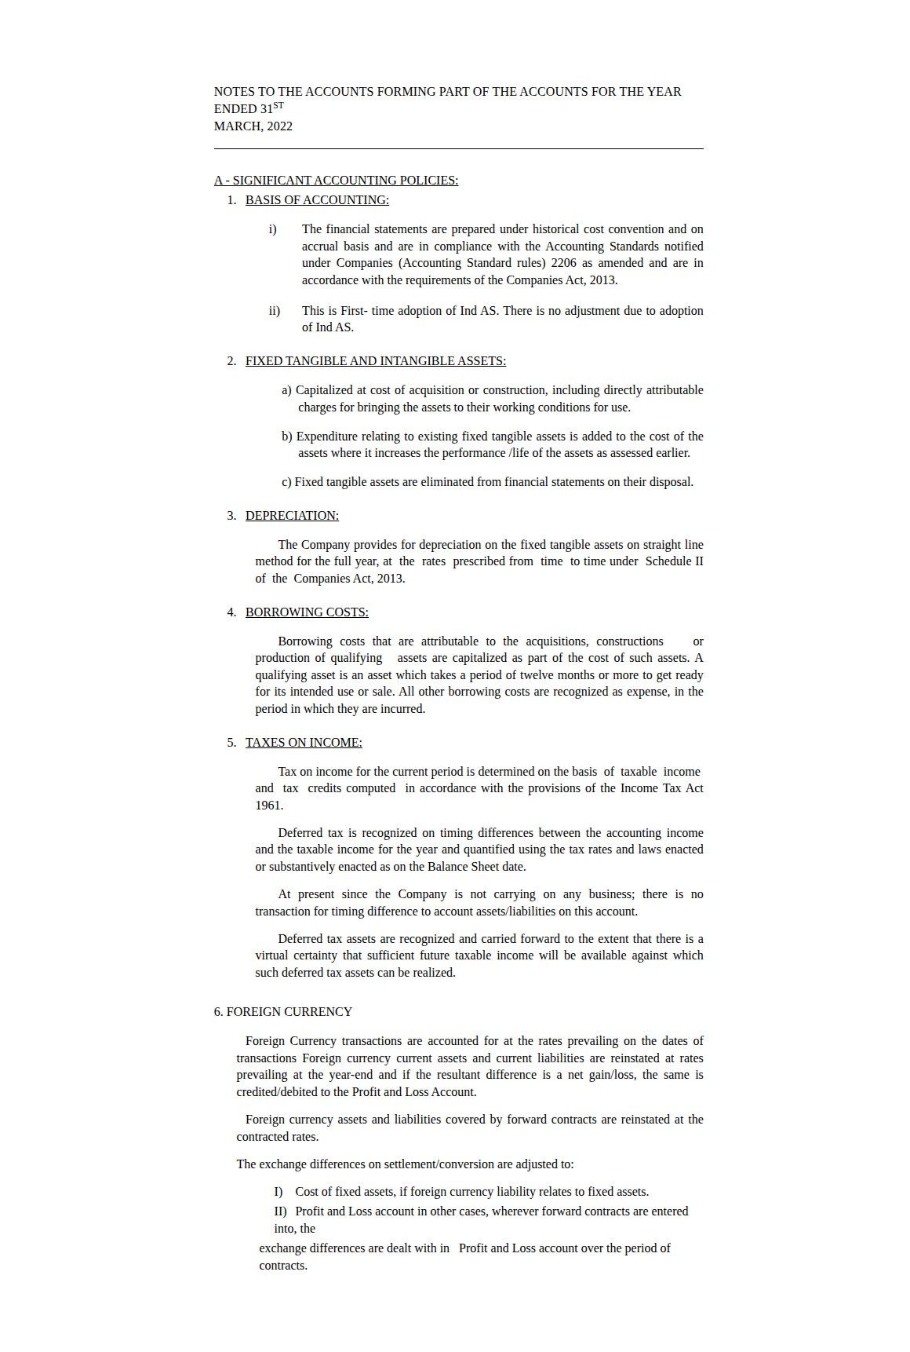NOTES TO THE ACCOUNTS FORMING PART OF THE ACCOUNTS FOR THE YEAR ENDED 31ST
MARCH, 2022
A - SIGNIFICANT ACCOUNTING POLICIES:
1. BASIS OF ACCOUNTING:
i)
The financial statements are prepared under historical cost convention and on accrual basis and are in compliance with the Accounting Standards notified under Companies (Accounting Standard rules) 2206 as amended and are in accordance with the requirements of the Companies Act, 2013.
ii)
This is First- time adoption of Ind AS. There is no adjustment due to adoption of Ind AS.
2. FIXED TANGIBLE AND INTANGIBLE ASSETS:
a) Capitalized at cost of acquisition or construction, including directly attributable charges for bringing the assets to their working conditions for use.
b) Expenditure relating to existing fixed tangible assets is added to the cost of the assets where it increases the performance /life of the assets as assessed earlier.
c) Fixed tangible assets are eliminated from financial statements on their disposal.
3. DEPRECIATION:
The Company provides for depreciation on the fixed tangible assets on straight line method for the full year, at the rates prescribed from time to time under Schedule II of the Companies Act, 2013.
4. BORROWING COSTS:
Borrowing costs that are attributable to the acquisitions, constructions or production of qualifying assets are capitalized as part of the cost of such assets. A qualifying asset is an asset which takes a period of twelve months or more to get ready for its intended use or sale. All other borrowing costs are recognized as expense, in the period in which they are incurred.
5. TAXES ON INCOME:
Tax on income for the current period is determined on the basis of taxable income and tax credits computed in accordance with the provisions of the Income Tax Act 1961.
Deferred tax is recognized on timing differences between the accounting income and the taxable income for the year and quantified using the tax rates and laws enacted or substantively enacted as on the Balance Sheet date.
At present since the Company is not carrying on any business; there is no transaction for timing difference to account assets/liabilities on this account.
Deferred tax assets are recognized and carried forward to the extent that there is a virtual certainty that sufficient future taxable income will be available against which such deferred tax assets can be realized.
6. FOREIGN CURRENCY
Foreign Currency transactions are accounted for at the rates prevailing on the dates of transactions Foreign currency current assets and current liabilities are reinstated at rates prevailing at the year-end and if the resultant difference is a net gain/loss, the same is credited/debited to the Profit and Loss Account.
Foreign currency assets and liabilities covered by forward contracts are reinstated at the contracted rates.
The exchange differences on settlement/conversion are adjusted to:
I) Cost of fixed assets, if foreign currency liability relates to fixed assets.
II) Profit and Loss account in other cases, wherever forward contracts are entered into, the
exchange differences are dealt with in Profit and Loss account over the period of contracts.